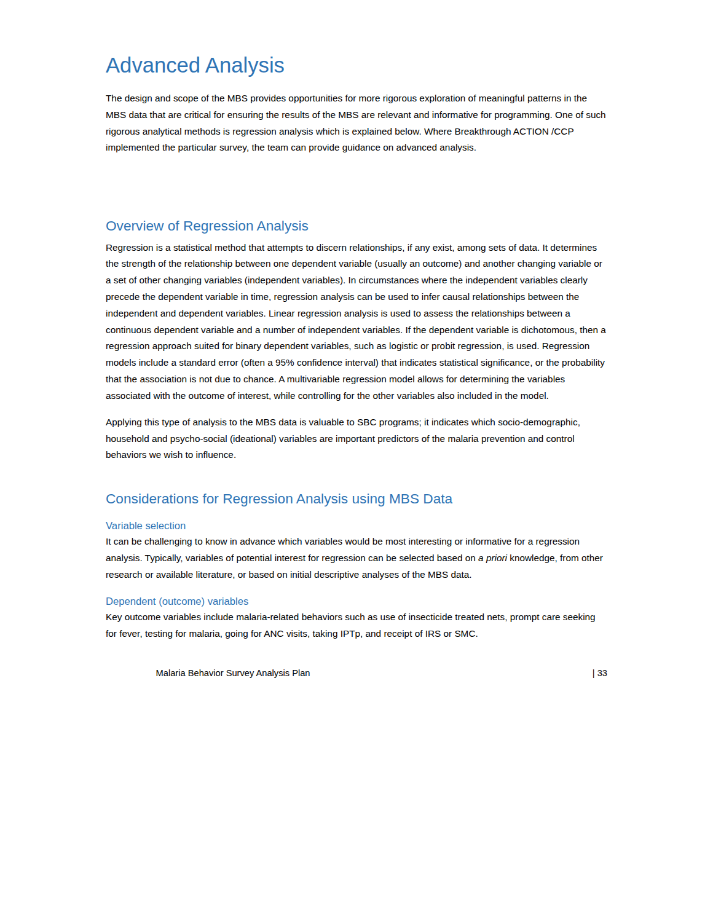Advanced Analysis
The design and scope of the MBS provides opportunities for more rigorous exploration of meaningful patterns in the MBS data that are critical for ensuring the results of the MBS are relevant and informative for programming. One of such rigorous analytical methods is regression analysis which is explained below. Where Breakthrough ACTION /CCP implemented the particular survey, the team can provide guidance on advanced analysis.
Overview of Regression Analysis
Regression is a statistical method that attempts to discern relationships, if any exist, among sets of data. It determines the strength of the relationship between one dependent variable (usually an outcome) and another changing variable or a set of other changing variables (independent variables). In circumstances where the independent variables clearly precede the dependent variable in time, regression analysis can be used to infer causal relationships between the independent and dependent variables. Linear regression analysis is used to assess the relationships between a continuous dependent variable and a number of independent variables. If the dependent variable is dichotomous, then a regression approach suited for binary dependent variables, such as logistic or probit regression, is used. Regression models include a standard error (often a 95% confidence interval) that indicates statistical significance, or the probability that the association is not due to chance. A multivariable regression model allows for determining the variables associated with the outcome of interest, while controlling for the other variables also included in the model.
Applying this type of analysis to the MBS data is valuable to SBC programs; it indicates which socio-demographic, household and psycho-social (ideational) variables are important predictors of the malaria prevention and control behaviors we wish to influence.
Considerations for Regression Analysis using MBS Data
Variable selection
It can be challenging to know in advance which variables would be most interesting or informative for a regression analysis. Typically, variables of potential interest for regression can be selected based on a priori knowledge, from other research or available literature, or based on initial descriptive analyses of the MBS data.
Dependent (outcome) variables
Key outcome variables include malaria-related behaviors such as use of insecticide treated nets, prompt care seeking for fever, testing for malaria, going for ANC visits, taking IPTp, and receipt of IRS or SMC.
Malaria Behavior Survey Analysis Plan | 33